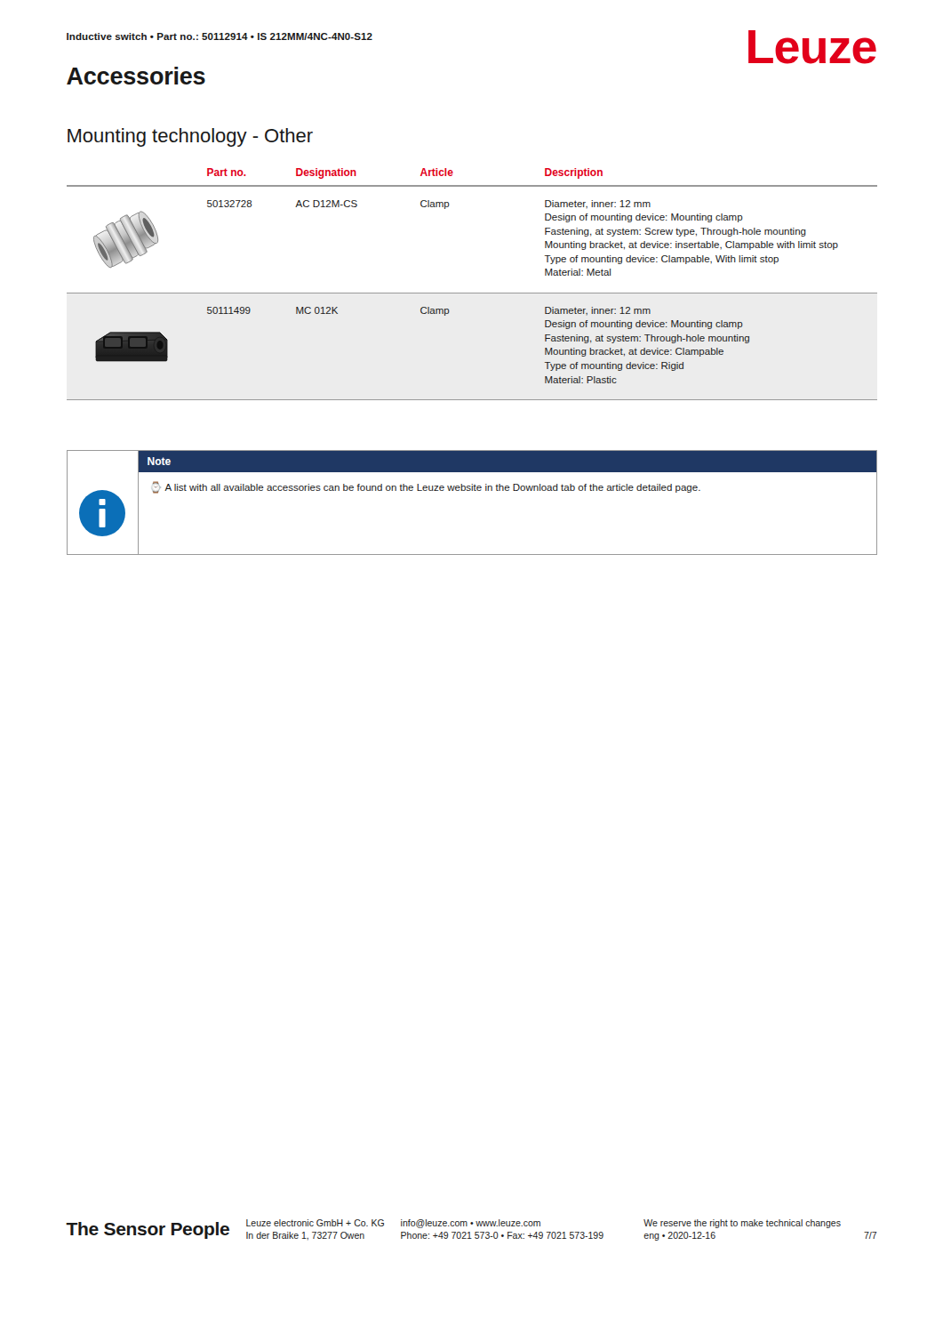Inductive switch • Part no.: 50112914 • IS 212MM/4NC-4N0-S12
Accessories
Leuze
Mounting technology - Other
| | Part no. | Designation | Article | Description |
| --- | --- | --- | --- | --- |
| | 50132728 | AC D12M-CS | Clamp | Diameter, inner: 12 mm Design of mounting device: Mounting clamp Fastening, at system: Screw type, Through-hole mounting Mounting bracket, at device: insertable, Clampable with limit stop Type of mounting device: Clampable, With limit stop Material: Metal |
| | 50111499 | MC 012K | Clamp | Diameter, inner: 12 mm Design of mounting device: Mounting clamp Fastening, at system: Through-hole mounting Mounting bracket, at device: Clampable Type of mounting device: Rigid Material: Plastic |
Note
⌚A list with all available accessories can be found on the Leuze website in the Download tab of the article detailed page.
The Sensor People
Leuze electronic GmbH + Co. KG
In der Braike 1, 73277 Owen
info@leuze.com • www.leuze.com
Phone: +49 7021 573-0 • Fax: +49 7021 573-199
We reserve the right to make technical changes
eng • 2020-12-16
7/7